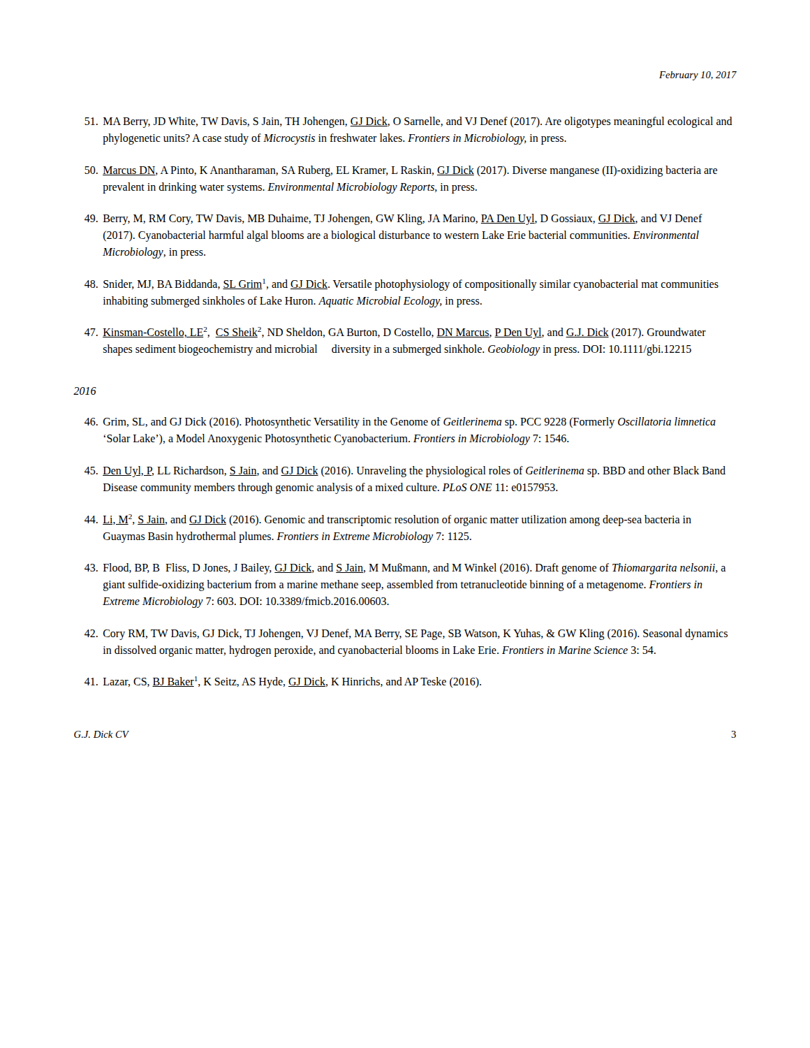February 10, 2017
51. MA Berry, JD White, TW Davis, S Jain, TH Johengen, GJ Dick, O Sarnelle, and VJ Denef (2017). Are oligotypes meaningful ecological and phylogenetic units? A case study of Microcystis in freshwater lakes. Frontiers in Microbiology, in press.
50. Marcus DN, A Pinto, K Anantharaman, SA Ruberg, EL Kramer, L Raskin, GJ Dick (2017). Diverse manganese (II)‑oxidizing bacteria are prevalent in drinking water systems. Environmental Microbiology Reports, in press.
49. Berry, M, RM Cory, TW Davis, MB Duhaime, TJ Johengen, GW Kling, JA Marino, PA Den Uyl, D Gossiaux, GJ Dick, and VJ Denef (2017). Cyanobacterial harmful algal blooms are a biological disturbance to western Lake Erie bacterial communities. Environmental Microbiology, in press.
48. Snider, MJ, BA Biddanda, SL Grim1, and GJ Dick. Versatile photophysiology of compositionally similar cyanobacterial mat communities inhabiting submerged sinkholes of Lake Huron. Aquatic Microbial Ecology, in press.
47. Kinsman-Costello, LE2, CS Sheik2, ND Sheldon, GA Burton, D Costello, DN Marcus, P Den Uyl, and G.J. Dick (2017). Groundwater shapes sediment biogeochemistry and microbial diversity in a submerged sinkhole. Geobiology in press. DOI: 10.1111/gbi.12215
2016
46. Grim, SL, and GJ Dick (2016). Photosynthetic Versatility in the Genome of Geitlerinema sp. PCC 9228 (Formerly Oscillatoria limnetica ‘Solar Lake’), a Model Anoxygenic Photosynthetic Cyanobacterium. Frontiers in Microbiology 7: 1546.
45. Den Uyl, P, LL Richardson, S Jain, and GJ Dick (2016). Unraveling the physiological roles of Geitlerinema sp. BBD and other Black Band Disease community members through genomic analysis of a mixed culture. PLoS ONE 11: e0157953.
44. Li, M2, S Jain, and GJ Dick (2016). Genomic and transcriptomic resolution of organic matter utilization among deep-sea bacteria in Guaymas Basin hydrothermal plumes. Frontiers in Extreme Microbiology 7: 1125.
43. Flood, BP, B Fliss, D Jones, J Bailey, GJ Dick, and S Jain, M Mußmann, and M Winkel (2016). Draft genome of Thiomargarita nelsonii, a giant sulfide-oxidizing bacterium from a marine methane seep, assembled from tetranucleotide binning of a metagenome. Frontiers in Extreme Microbiology 7: 603. DOI: 10.3389/fmicb.2016.00603.
42. Cory RM, TW Davis, GJ Dick, TJ Johengen, VJ Denef, MA Berry, SE Page, SB Watson, K Yuhas, & GW Kling (2016). Seasonal dynamics in dissolved organic matter, hydrogen peroxide, and cyanobacterial blooms in Lake Erie. Frontiers in Marine Science 3: 54.
41. Lazar, CS, BJ Baker1, K Seitz, AS Hyde, GJ Dick, K Hinrichs, and AP Teske (2016).
G.J. Dick CV 3